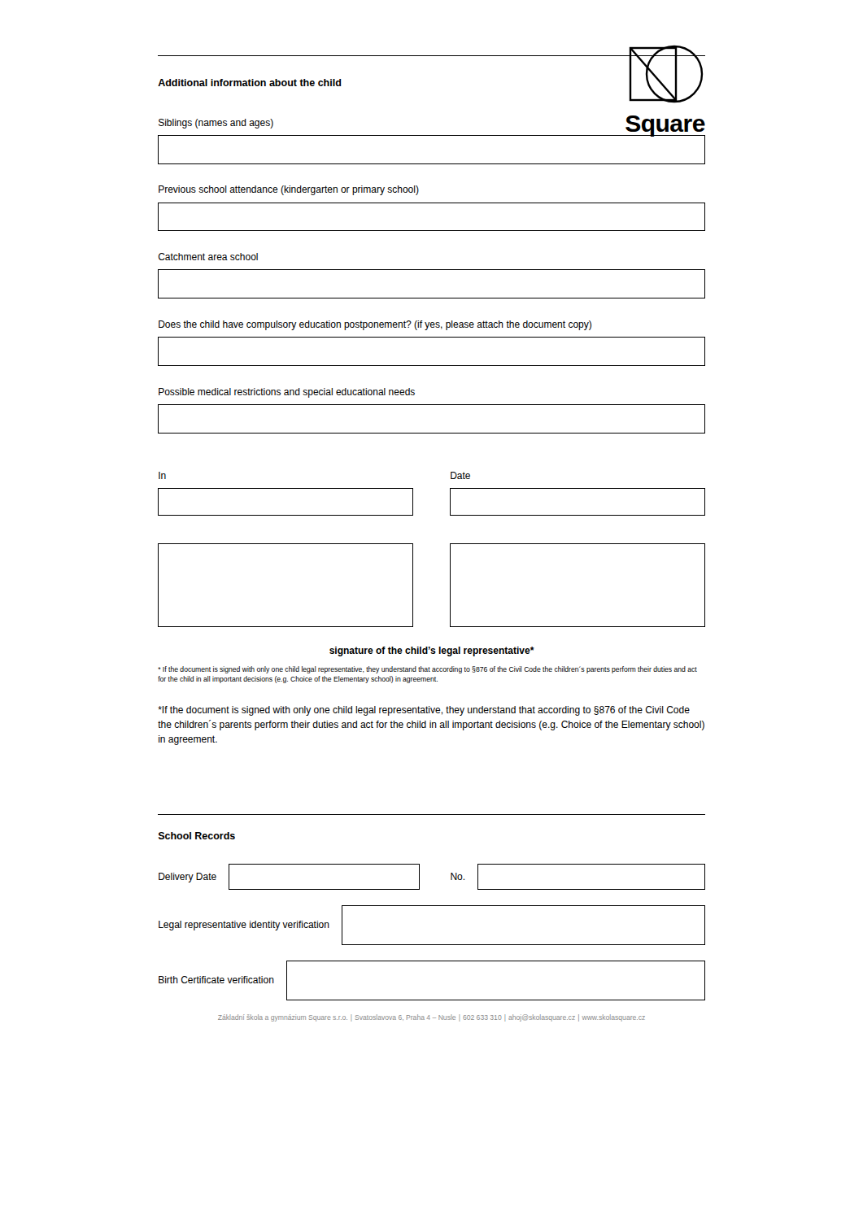Square
Additional information about the child
Siblings (names and ages)
Previous school attendance (kindergarten or primary school)
Catchment area school
Does the child have compulsory education postponement? (if yes, please attach the document copy)
Possible medical restrictions and special educational needs
In
Date
signature of the child’s legal representative*
* If the document is signed with only one child legal representative, they understand that according to §876 of the Civil Code the children´s parents perform their duties and act for the child in all important decisions (e.g. Choice of the Elementary school) in agreement.
*If the document is signed with only one child legal representative, they understand that according to §876 of the Civil Code the children´s parents perform their duties and act for the child in all important decisions (e.g. Choice of the Elementary school) in agreement.
School Records
Delivery Date
No.
Legal representative identity verification
Birth Certificate verification
Základní škola a gymnázium Square s.r.o.|Svatoslavova 6, Praha 4 – Nusle|602 633 310|ahoj@skolasquare.cz|www.skolasquare.cz